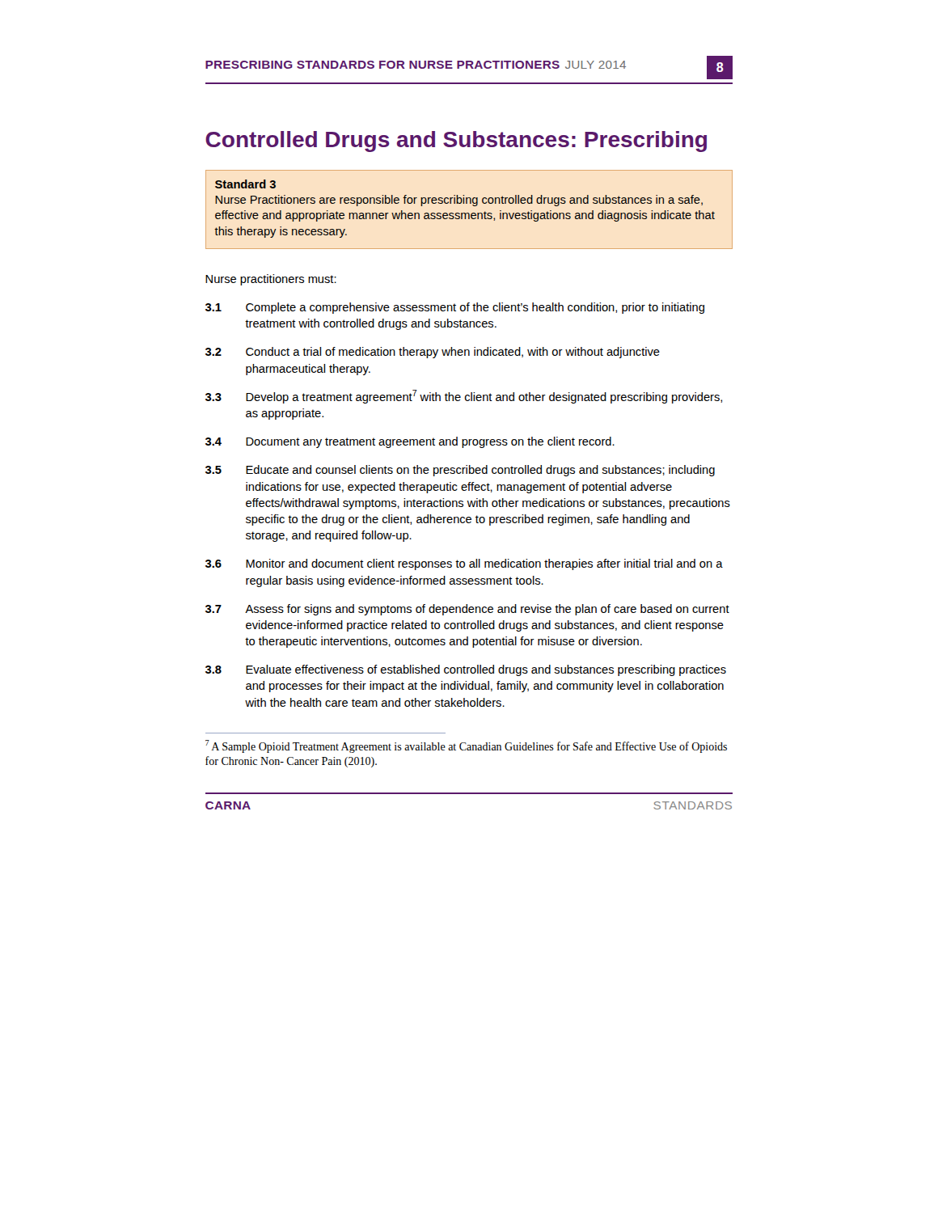PRESCRIBING STANDARDS FOR NURSE PRACTITIONERS JULY 2014
8
Controlled Drugs and Substances: Prescribing
Standard 3
Nurse Practitioners are responsible for prescribing controlled drugs and substances in a safe, effective and appropriate manner when assessments, investigations and diagnosis indicate that this therapy is necessary.
Nurse practitioners must:
3.1 Complete a comprehensive assessment of the client’s health condition, prior to initiating treatment with controlled drugs and substances.
3.2 Conduct a trial of medication therapy when indicated, with or without adjunctive pharmaceutical therapy.
3.3 Develop a treatment agreement7 with the client and other designated prescribing providers, as appropriate.
3.4 Document any treatment agreement and progress on the client record.
3.5 Educate and counsel clients on the prescribed controlled drugs and substances; including indications for use, expected therapeutic effect, management of potential adverse effects/withdrawal symptoms, interactions with other medications or substances, precautions specific to the drug or the client, adherence to prescribed regimen, safe handling and storage, and required follow-up.
3.6 Monitor and document client responses to all medication therapies after initial trial and on a regular basis using evidence-informed assessment tools.
3.7 Assess for signs and symptoms of dependence and revise the plan of care based on current evidence-informed practice related to controlled drugs and substances, and client response to therapeutic interventions, outcomes and potential for misuse or diversion.
3.8 Evaluate effectiveness of established controlled drugs and substances prescribing practices and processes for their impact at the individual, family, and community level in collaboration with the health care team and other stakeholders.
7 A Sample Opioid Treatment Agreement is available at Canadian Guidelines for Safe and Effective Use of Opioids for Chronic Non- Cancer Pain (2010).
CARNA
STANDARDS